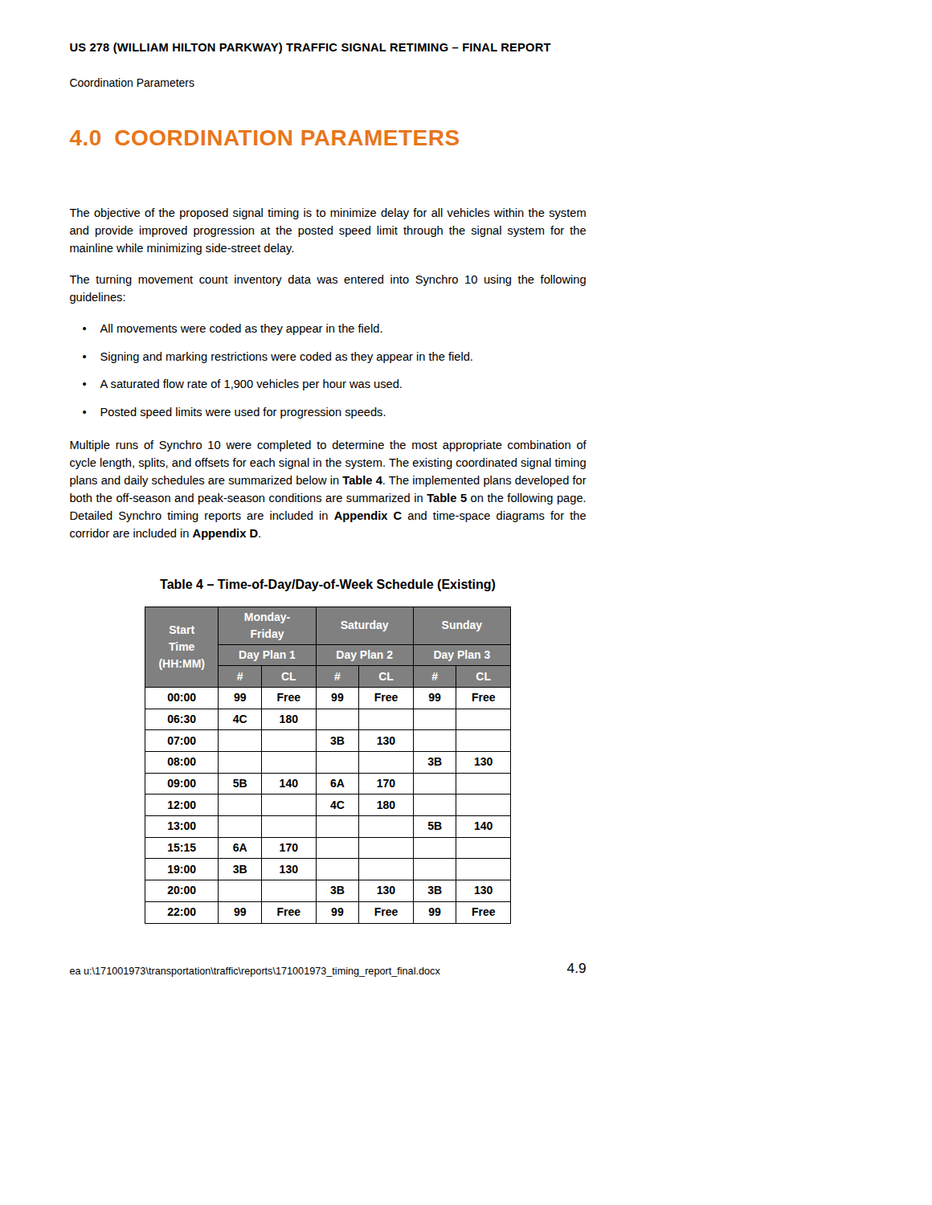US 278 (WILLIAM HILTON PARKWAY) TRAFFIC SIGNAL RETIMING – FINAL REPORT
Coordination Parameters
4.0 COORDINATION PARAMETERS
The objective of the proposed signal timing is to minimize delay for all vehicles within the system and provide improved progression at the posted speed limit through the signal system for the mainline while minimizing side-street delay.
The turning movement count inventory data was entered into Synchro 10 using the following guidelines:
All movements were coded as they appear in the field.
Signing and marking restrictions were coded as they appear in the field.
A saturated flow rate of 1,900 vehicles per hour was used.
Posted speed limits were used for progression speeds.
Multiple runs of Synchro 10 were completed to determine the most appropriate combination of cycle length, splits, and offsets for each signal in the system. The existing coordinated signal timing plans and daily schedules are summarized below in Table 4. The implemented plans developed for both the off-season and peak-season conditions are summarized in Table 5 on the following page. Detailed Synchro timing reports are included in Appendix C and time-space diagrams for the corridor are included in Appendix D.
Table 4 – Time-of-Day/Day-of-Week Schedule (Existing)
| Start Time (HH:MM) | Monday- Friday | Saturday | Sunday |
| --- | --- | --- | --- |
| Day Plan 1 | Day Plan 2 | Day Plan 3 |
| # | CL | # | CL | # | CL |
| 00:00 | 99 | Free | 99 | Free | 99 | Free |
| 06:30 | 4C | 180 | | | | |
| 07:00 | | | 3B | 130 | | |
| 08:00 | | | | | 3B | 130 |
| 09:00 | 5B | 140 | 6A | 170 | | |
| 12:00 | | | 4C | 180 | | |
| 13:00 | | | | | 5B | 140 |
| 15:15 | 6A | 170 | | | | |
| 19:00 | 3B | 130 | | | | |
| 20:00 | | | 3B | 130 | 3B | 130 |
| 22:00 | 99 | Free | 99 | Free | 99 | Free |
ea u:\171001973\transportation\traffic\reports\171001973_timing_report_final.docx 4.9